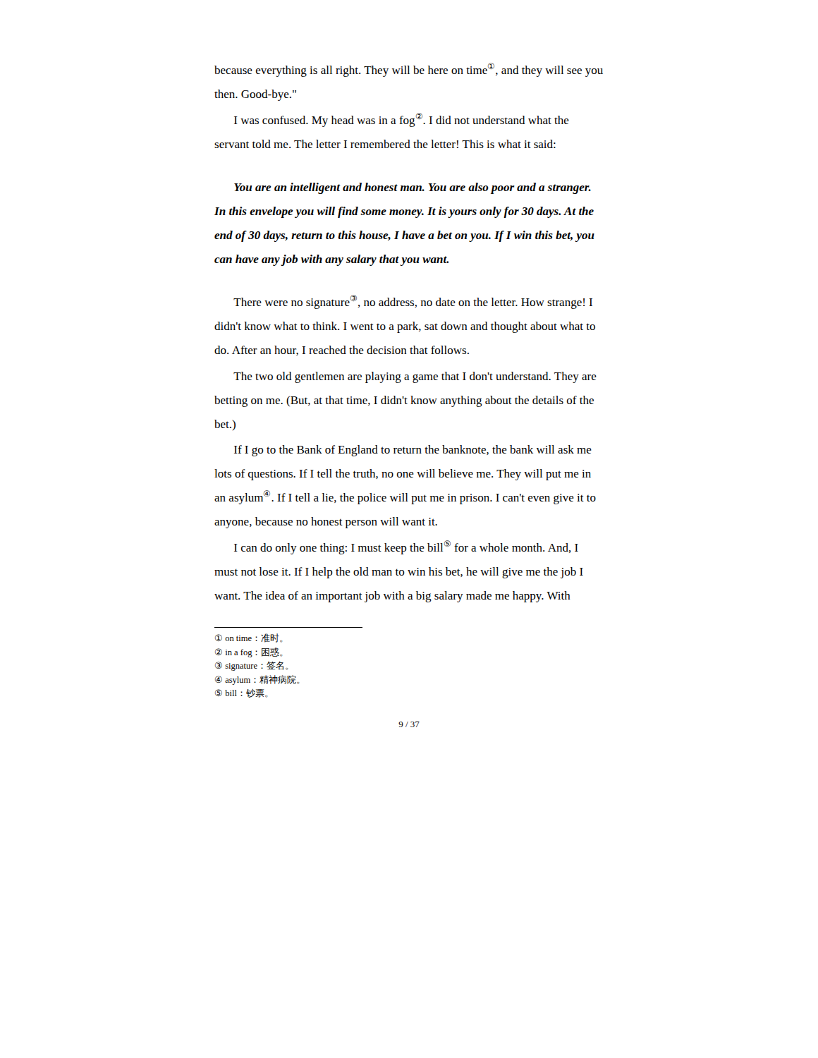because everything is all right. They will be here on time①, and they will see you then. Good-bye."
I was confused. My head was in a fog②. I did not understand what the servant told me. The letter I remembered the letter! This is what it said:
You are an intelligent and honest man. You are also poor and a stranger. In this envelope you will find some money. It is yours only for 30 days. At the end of 30 days, return to this house, I have a bet on you. If I win this bet, you can have any job with any salary that you want.
There were no signature③, no address, no date on the letter. How strange! I didn't know what to think. I went to a park, sat down and thought about what to do. After an hour, I reached the decision that follows.
The two old gentlemen are playing a game that I don't understand. They are betting on me. (But, at that time, I didn't know anything about the details of the bet.)
If I go to the Bank of England to return the banknote, the bank will ask me lots of questions. If I tell the truth, no one will believe me. They will put me in an asylum④. If I tell a lie, the police will put me in prison. I can't even give it to anyone, because no honest person will want it.
I can do only one thing: I must keep the bill⑤ for a whole month. And, I must not lose it. If I help the old man to win his bet, he will give me the job I want. The idea of an important job with a big salary made me happy. With
① on time：准时。
② in a fog：困惑。
③ signature：签名。
④ asylum：精神病院。
⑤ bill：钞票。
9 / 37